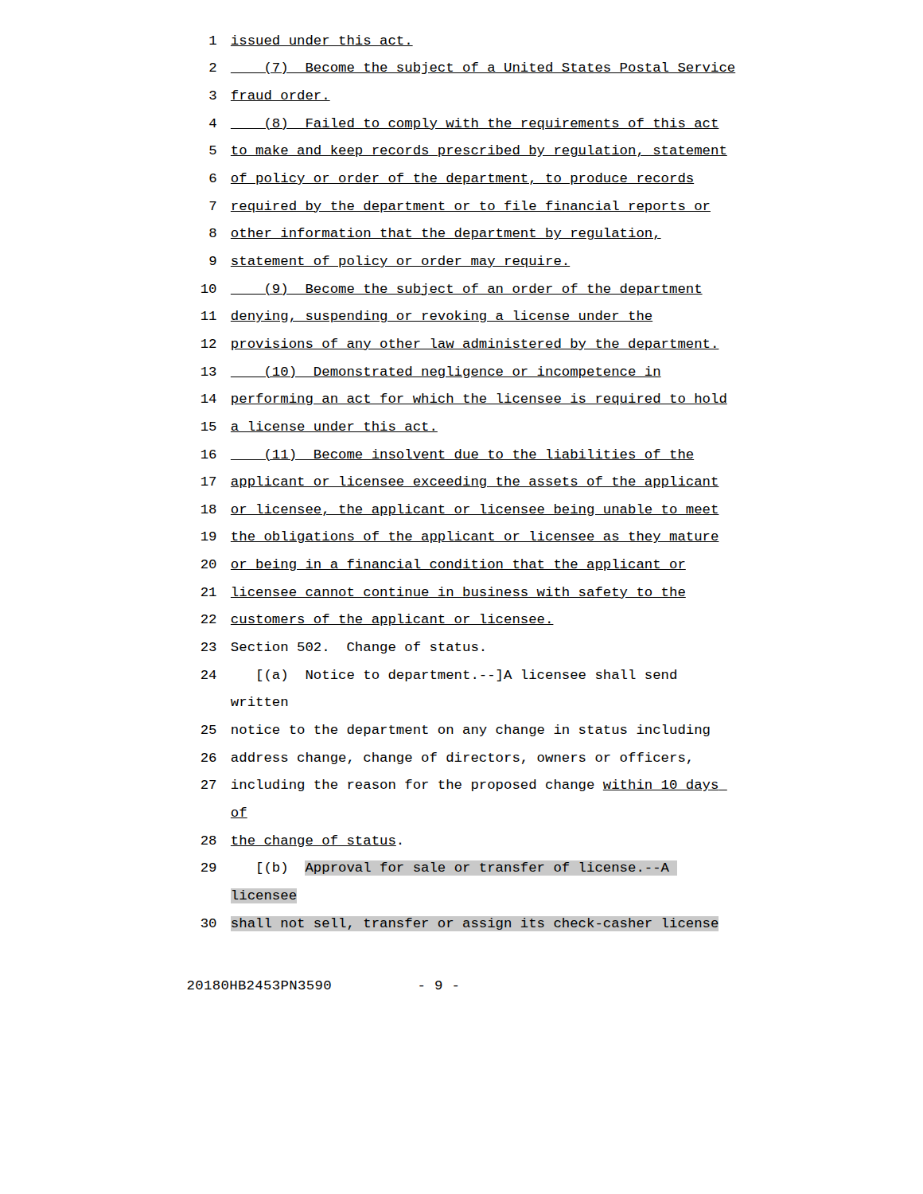issued under this act.
(7) Become the subject of a United States Postal Service
fraud order.
(8) Failed to comply with the requirements of this act
to make and keep records prescribed by regulation, statement
of policy or order of the department, to produce records
required by the department or to file financial reports or
other information that the department by regulation,
statement of policy or order may require.
(9) Become the subject of an order of the department
denying, suspending or revoking a license under the
provisions of any other law administered by the department.
(10) Demonstrated negligence or incompetence in
performing an act for which the licensee is required to hold
a license under this act.
(11) Become insolvent due to the liabilities of the
applicant or licensee exceeding the assets of the applicant
or licensee, the applicant or licensee being unable to meet
the obligations of the applicant or licensee as they mature
or being in a financial condition that the applicant or
licensee cannot continue in business with safety to the
customers of the applicant or licensee.
Section 502. Change of status.
[(a) Notice to department.--]A licensee shall send written
notice to the department on any change in status including
address change, change of directors, owners or officers,
including the reason for the proposed change within 10 days of
the change of status.
[(b) Approval for sale or transfer of license.--A licensee
shall not sell, transfer or assign its check-casher license
20180HB2453PN3590 - 9 -